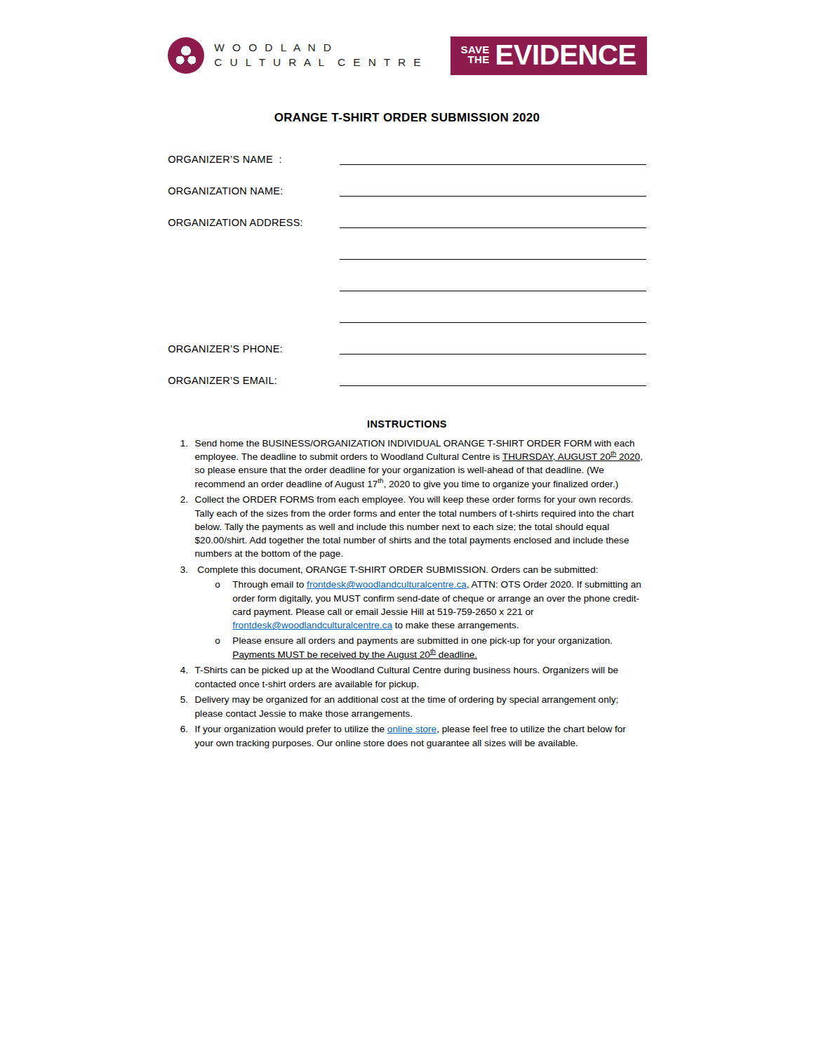W O O D L A N D C U L T U R A L C E N T R E
SAVE THE
EVIDENCE
ORANGE T-SHIRT ORDER SUBMISSION 2020
| ORGANIZER’S NAME : | |
| ORGANIZATION NAME: | |
| ORGANIZATION ADDRESS: | |
| ORGANIZER’S PHONE: | |
| ORGANIZER’S EMAIL: | |
INSTRUCTIONS
Send home the BUSINESS/ORGANIZATION INDIVIDUAL ORANGE T-SHIRT ORDER FORM with each employee. The deadline to submit orders to Woodland Cultural Centre is THURSDAY, AUGUST 20th 2020, so please ensure that the order deadline for your organization is well-ahead of that deadline. (We recommend an order deadline of August 17th, 2020 to give you time to organize your finalized order.)
Collect the ORDER FORMS from each employee. You will keep these order forms for your own records. Tally each of the sizes from the order forms and enter the total numbers of t-shirts required into the chart below. Tally the payments as well and include this number next to each size; the total should equal $20.00/shirt. Add together the total number of shirts and the total payments enclosed and include these numbers at the bottom of the page.
Complete this document, ORANGE T-SHIRT ORDER SUBMISSION. Orders can be submitted:
Through email to frontdesk@woodlandculturalcentre.ca, ATTN: OTS Order 2020. If submitting an order form digitally, you MUST confirm send-date of cheque or arrange an over the phone credit-card payment. Please call or email Jessie Hill at 519-759-2650 x 221 or frontdesk@woodlandculturalcentre.ca to make these arrangements.
Please ensure all orders and payments are submitted in one pick-up for your organization. Payments MUST be received by the August 20th deadline.
T-Shirts can be picked up at the Woodland Cultural Centre during business hours. Organizers will be contacted once t-shirt orders are available for pickup.
Delivery may be organized for an additional cost at the time of ordering by special arrangement only; please contact Jessie to make those arrangements.
If your organization would prefer to utilize the online store, please feel free to utilize the chart below for your own tracking purposes. Our online store does not guarantee all sizes will be available.